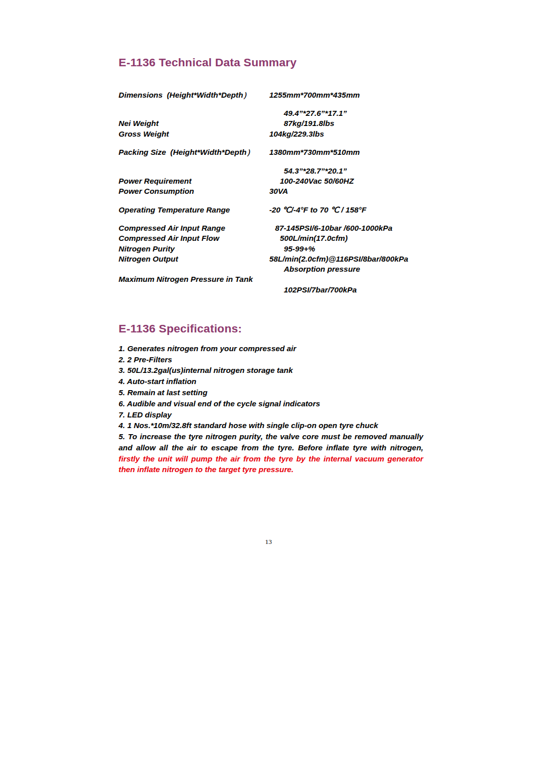E-1136 Technical Data Summary
| Dimensions (Height*Width*Depth） | 1255mm*700mm*435mm |
| | 49.4”*27.6”*17.1” |
| Nei Weight | 87kg/191.8lbs |
| Gross Weight | 104kg/229.3lbs |
| Packing Size (Height*Width*Depth） | 1380mm*730mm*510mm |
| | 54.3”*28.7”*20.1” |
| Power Requirement | 100-240Vac 50/60HZ |
| Power Consumption | 30VA |
| Operating Temperature Range | -20 ℃/-4°F to 70 ℃ / 158°F |
| Compressed Air Input Range | 87-145PSI/6-10bar /600-1000kPa |
| Compressed Air Input Flow | 500L/min(17.0cfm) |
| Nitrogen Purity | 95-99+% |
| Nitrogen Output | 58L/min(2.0cfm)@116PSI/8bar/800kPa |
| | Absorption pressure |
| Maximum Nitrogen Pressure in Tank |
| | 102PSI/7bar/700kPa |
E-1136 Specifications:
1. Generates nitrogen from your compressed air
2. 2 Pre-Filters
3. 50L/13.2gal(us)internal nitrogen storage tank
4. Auto-start inflation
5. Remain at last setting
6. Audible and visual end of the cycle signal indicators
7. LED display
4. 1 Nos.*10m/32.8ft standard hose with single clip-on open tyre chuck
5. To increase the tyre nitrogen purity, the valve core must be removed manually and allow all the air to escape from the tyre. Before inflate tyre with nitrogen, firstly the unit will pump the air from the tyre by the internal vacuum generator then inflate nitrogen to the target tyre pressure.
13